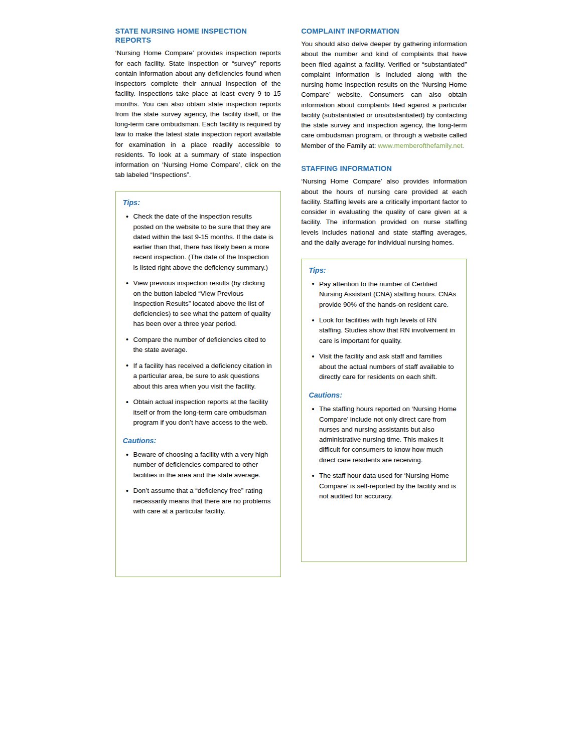State Nursing Home Inspection Reports
‘Nursing Home Compare’ provides inspection reports for each facility. State inspection or “survey” reports contain information about any deficiencies found when inspectors complete their annual inspection of the facility. Inspections take place at least every 9 to 15 months. You can also obtain state inspection reports from the state survey agency, the facility itself, or the long-term care ombudsman. Each facility is required by law to make the latest state inspection report available for examination in a place readily accessible to residents. To look at a summary of state inspection information on ‘Nursing Home Compare’, click on the tab labeled “Inspections”.
Tips:
Check the date of the inspection results posted on the website to be sure that they are dated within the last 9-15 months. If the date is earlier than that, there has likely been a more recent inspection. (The date of the Inspection is listed right above the deficiency summary.)
View previous inspection results (by clicking on the button labeled “View Previous Inspection Results” located above the list of deficiencies) to see what the pattern of quality has been over a three year period.
Compare the number of deficiencies cited to the state average.
If a facility has received a deficiency citation in a particular area, be sure to ask questions about this area when you visit the facility.
Obtain actual inspection reports at the facility itself or from the long-term care ombudsman program if you don’t have access to the web.
Cautions:
Beware of choosing a facility with a very high number of deficiencies compared to other facilities in the area and the state average.
Don’t assume that a “deficiency free” rating necessarily means that there are no problems with care at a particular facility.
Complaint Information
You should also delve deeper by gathering information about the number and kind of complaints that have been filed against a facility. Verified or “substantiated” complaint information is included along with the nursing home inspection results on the ‘Nursing Home Compare’ website. Consumers can also obtain information about complaints filed against a particular facility (substantiated or unsubstantiated) by contacting the state survey and inspection agency, the long-term care ombudsman program, or through a website called Member of the Family at: www.memberofthefamily.net.
Staffing Information
‘Nursing Home Compare’ also provides information about the hours of nursing care provided at each facility. Staffing levels are a critically important factor to consider in evaluating the quality of care given at a facility. The information provided on nurse staffing levels includes national and state staffing averages, and the daily average for individual nursing homes.
Tips:
Pay attention to the number of Certified Nursing Assistant (CNA) staffing hours. CNAs provide 90% of the hands-on resident care.
Look for facilities with high levels of RN staffing. Studies show that RN involvement in care is important for quality.
Visit the facility and ask staff and families about the actual numbers of staff available to directly care for residents on each shift.
Cautions:
The staffing hours reported on ‘Nursing Home Compare’ include not only direct care from nurses and nursing assistants but also administrative nursing time. This makes it difficult for consumers to know how much direct care residents are receiving.
The staff hour data used for ‘Nursing Home Compare’ is self-reported by the facility and is not audited for accuracy.